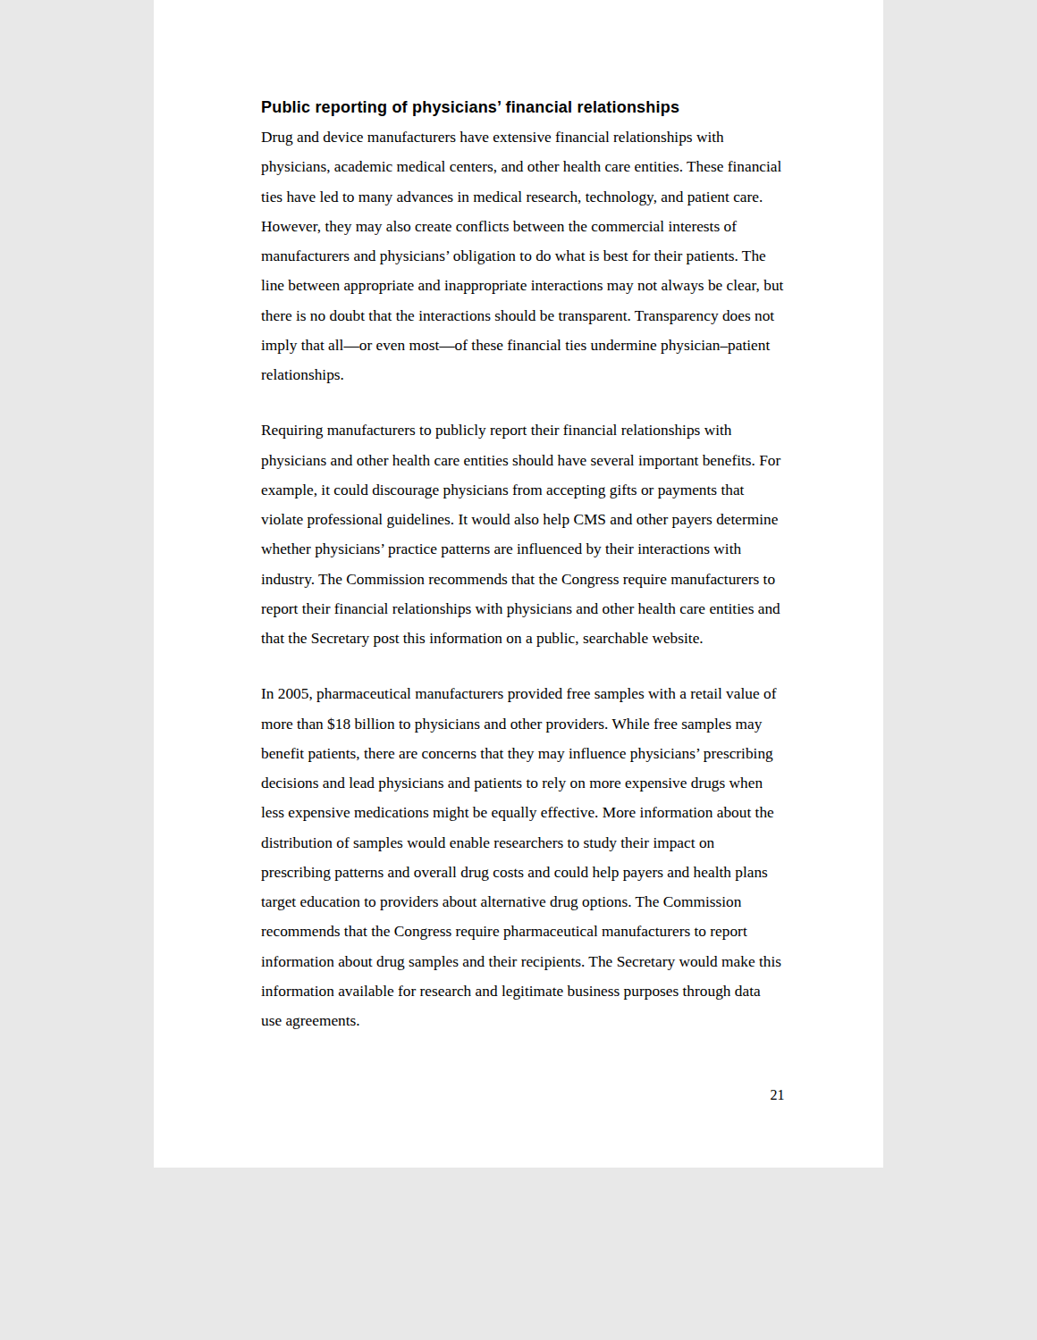Public reporting of physicians’ financial relationships
Drug and device manufacturers have extensive financial relationships with physicians, academic medical centers, and other health care entities. These financial ties have led to many advances in medical research, technology, and patient care. However, they may also create conflicts between the commercial interests of manufacturers and physicians’ obligation to do what is best for their patients. The line between appropriate and inappropriate interactions may not always be clear, but there is no doubt that the interactions should be transparent. Transparency does not imply that all—or even most—of these financial ties undermine physician–patient relationships.
Requiring manufacturers to publicly report their financial relationships with physicians and other health care entities should have several important benefits. For example, it could discourage physicians from accepting gifts or payments that violate professional guidelines. It would also help CMS and other payers determine whether physicians’ practice patterns are influenced by their interactions with industry. The Commission recommends that the Congress require manufacturers to report their financial relationships with physicians and other health care entities and that the Secretary post this information on a public, searchable website.
In 2005, pharmaceutical manufacturers provided free samples with a retail value of more than $18 billion to physicians and other providers. While free samples may benefit patients, there are concerns that they may influence physicians’ prescribing decisions and lead physicians and patients to rely on more expensive drugs when less expensive medications might be equally effective. More information about the distribution of samples would enable researchers to study their impact on prescribing patterns and overall drug costs and could help payers and health plans target education to providers about alternative drug options. The Commission recommends that the Congress require pharmaceutical manufacturers to report information about drug samples and their recipients. The Secretary would make this information available for research and legitimate business purposes through data use agreements.
21